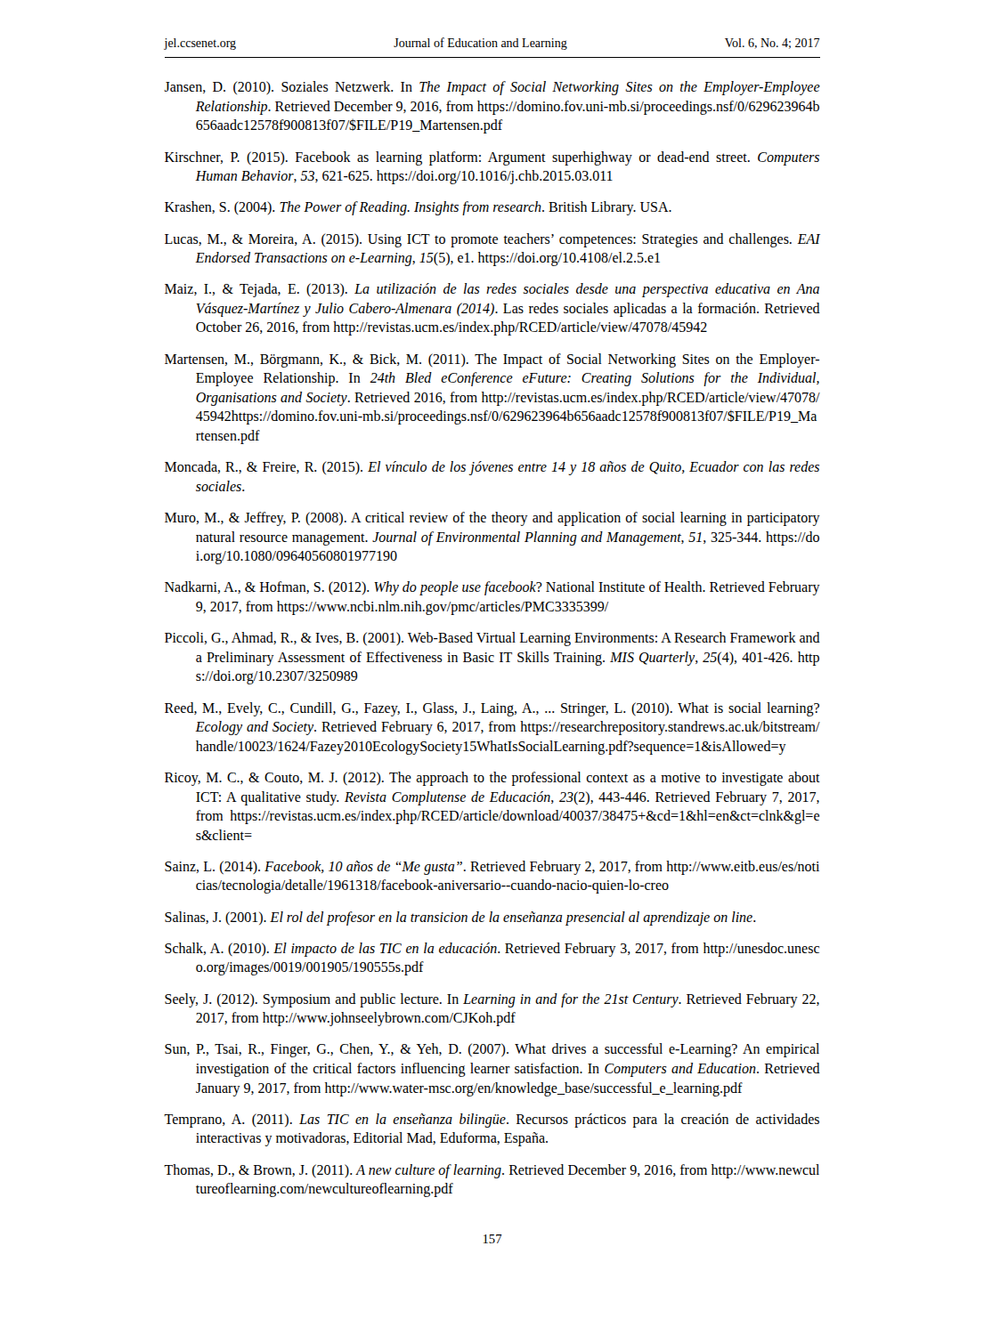jel.ccsenet.org Journal of Education and Learning Vol. 6, No. 4; 2017
Jansen, D. (2010). Soziales Netzwerk. In The Impact of Social Networking Sites on the Employer-Employee Relationship. Retrieved December 9, 2016, from https://domino.fov.uni-mb.si/proceedings.nsf/0/629623964b656aadc12578f900813f07/$FILE/P19_Martensen.pdf
Kirschner, P. (2015). Facebook as learning platform: Argument superhighway or dead-end street. Computers Human Behavior, 53, 621-625. https://doi.org/10.1016/j.chb.2015.03.011
Krashen, S. (2004). The Power of Reading. Insights from research. British Library. USA.
Lucas, M., & Moreira, A. (2015). Using ICT to promote teachers’ competences: Strategies and challenges. EAI Endorsed Transactions on e-Learning, 15(5), e1. https://doi.org/10.4108/el.2.5.e1
Maiz, I., & Tejada, E. (2013). La utilización de las redes sociales desde una perspectiva educativa en Ana Vásquez-Martínez y Julio Cabero-Almenara (2014). Las redes sociales aplicadas a la formación. Retrieved October 26, 2016, from http://revistas.ucm.es/index.php/RCED/article/view/47078/45942
Martensen, M., Börgmann, K., & Bick, M. (2011). The Impact of Social Networking Sites on the Employer-Employee Relationship. In 24th Bled eConference eFuture: Creating Solutions for the Individual, Organisations and Society. Retrieved 2016, from http://revistas.ucm.es/index.php/RCED/article/view/47078/45942 https://domino.fov.uni-mb.si/proceedings.nsf/0/629623964b656aadc12578f900813f07/$FILE/P19_Martensen.pdf
Moncada, R., & Freire, R. (2015). El vínculo de los jóvenes entre 14 y 18 años de Quito, Ecuador con las redes sociales.
Muro, M., & Jeffrey, P. (2008). A critical review of the theory and application of social learning in participatory natural resource management. Journal of Environmental Planning and Management, 51, 325-344. https://doi.org/10.1080/09640560801977190
Nadkarni, A., & Hofman, S. (2012). Why do people use facebook? National Institute of Health. Retrieved February 9, 2017, from https://www.ncbi.nlm.nih.gov/pmc/articles/PMC3335399/
Piccoli, G., Ahmad, R., & Ives, B. (2001). Web-Based Virtual Learning Environments: A Research Framework and a Preliminary Assessment of Effectiveness in Basic IT Skills Training. MIS Quarterly, 25(4), 401-426. https://doi.org/10.2307/3250989
Reed, M., Evely, C., Cundill, G., Fazey, I., Glass, J., Laing, A., ... Stringer, L. (2010). What is social learning? Ecology and Society. Retrieved February 6, 2017, from https://researchrepository.standrews.ac.uk/bitstream/handle/10023/1624/Fazey2010EcologySociety15WhatIsSocialLearning.pdf?sequence=1&isAllowed=y
Ricoy, M. C., & Couto, M. J. (2012). The approach to the professional context as a motive to investigate about ICT: A qualitative study. Revista Complutense de Educación, 23(2), 443-446. Retrieved February 7, 2017, from https://revistas.ucm.es/index.php/RCED/article/download/40037/38475+&cd=1&hl=en&ct=clnk&gl=es&client=
Sainz, L. (2014). Facebook, 10 años de “Me gusta”. Retrieved February 2, 2017, from http://www.eitb.eus/es/noticias/tecnologia/detalle/1961318/facebook-aniversario--cuando-nacio-quien-lo-creo
Salinas, J. (2001). El rol del profesor en la transicion de la enseñanza presencial al aprendizaje on line.
Schalk, A. (2010). El impacto de las TIC en la educación. Retrieved February 3, 2017, from http://unesdoc.unesco.org/images/0019/001905/190555s.pdf
Seely, J. (2012). Symposium and public lecture. In Learning in and for the 21st Century. Retrieved February 22, 2017, from http://www.johnseelybrown.com/CJKoh.pdf
Sun, P., Tsai, R., Finger, G., Chen, Y., & Yeh, D. (2007). What drives a successful e-Learning? An empirical investigation of the critical factors influencing learner satisfaction. In Computers and Education. Retrieved January 9, 2017, from http://www.water-msc.org/en/knowledge_base/successful_e_learning.pdf
Temprano, A. (2011). Las TIC en la enseñanza bilingüe. Recursos prácticos para la creación de actividades interactivas y motivadoras, Editorial Mad, Eduforma, España.
Thomas, D., & Brown, J. (2011). A new culture of learning. Retrieved December 9, 2016, from http://www.newcultureoflearning.com/newcultureoflearning.pdf
157